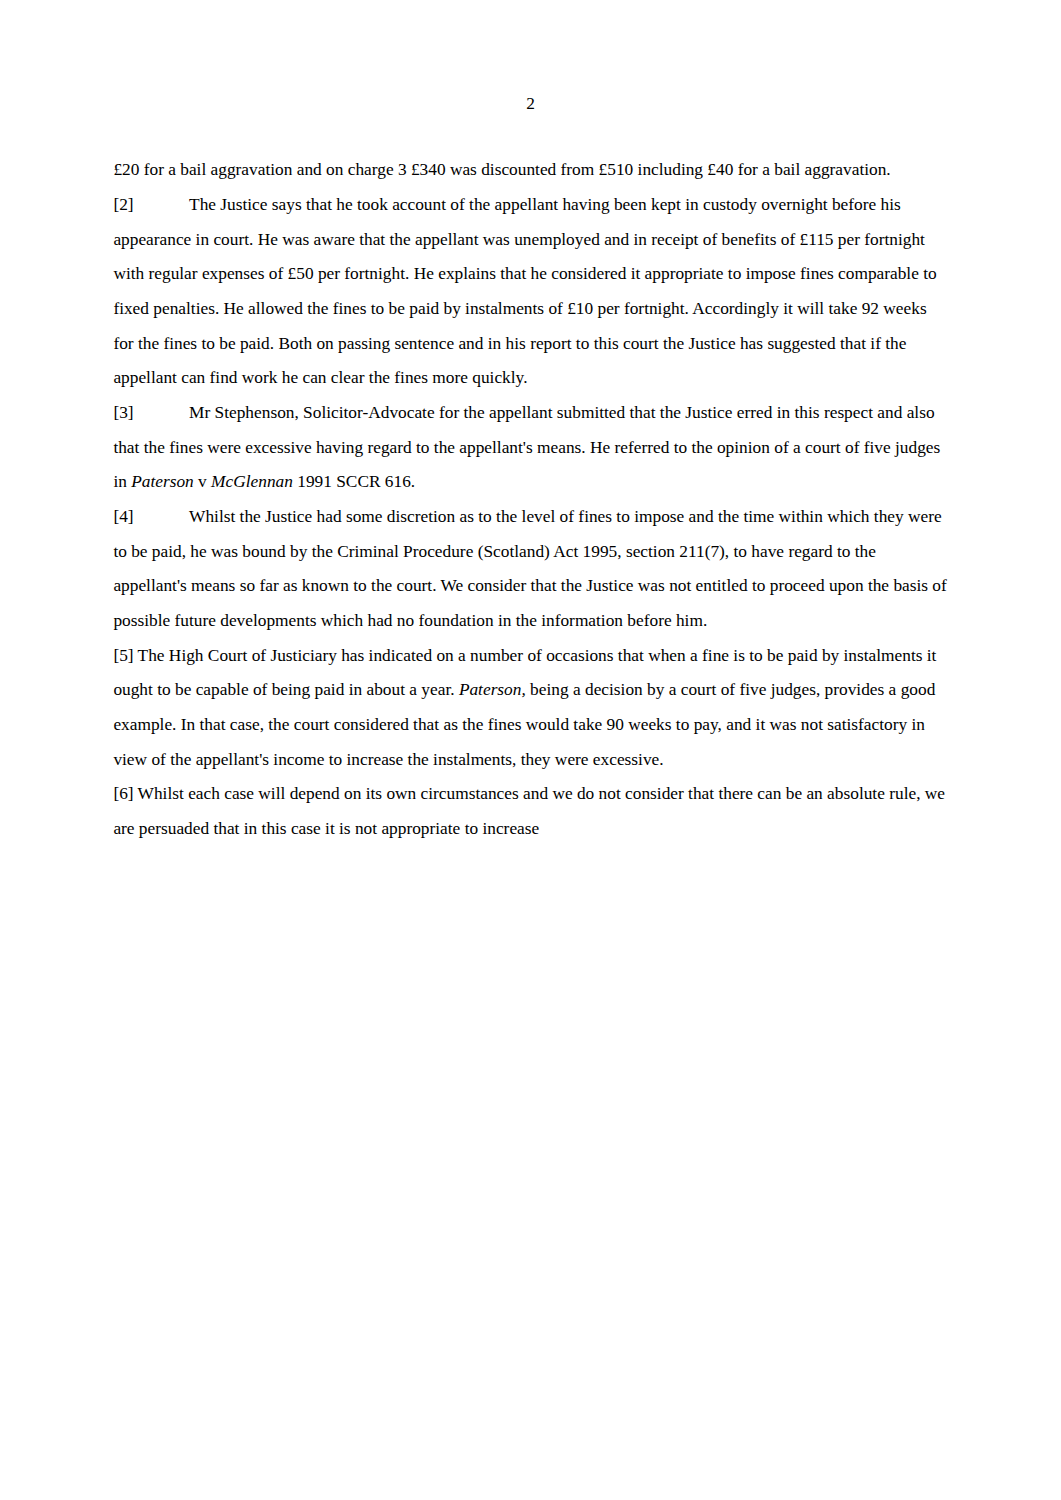2
£20 for a bail aggravation and on charge 3 £340 was discounted from £510 including £40 for a bail aggravation.
[2] The Justice says that he took account of the appellant having been kept in custody overnight before his appearance in court. He was aware that the appellant was unemployed and in receipt of benefits of £115 per fortnight with regular expenses of £50 per fortnight. He explains that he considered it appropriate to impose fines comparable to fixed penalties. He allowed the fines to be paid by instalments of £10 per fortnight. Accordingly it will take 92 weeks for the fines to be paid. Both on passing sentence and in his report to this court the Justice has suggested that if the appellant can find work he can clear the fines more quickly.
[3] Mr Stephenson, Solicitor-Advocate for the appellant submitted that the Justice erred in this respect and also that the fines were excessive having regard to the appellant's means. He referred to the opinion of a court of five judges in Paterson v McGlennan 1991 SCCR 616.
[4] Whilst the Justice had some discretion as to the level of fines to impose and the time within which they were to be paid, he was bound by the Criminal Procedure (Scotland) Act 1995, section 211(7), to have regard to the appellant's means so far as known to the court. We consider that the Justice was not entitled to proceed upon the basis of possible future developments which had no foundation in the information before him.
[5] The High Court of Justiciary has indicated on a number of occasions that when a fine is to be paid by instalments it ought to be capable of being paid in about a year. Paterson, being a decision by a court of five judges, provides a good example. In that case, the court considered that as the fines would take 90 weeks to pay, and it was not satisfactory in view of the appellant's income to increase the instalments, they were excessive.
[6] Whilst each case will depend on its own circumstances and we do not consider that there can be an absolute rule, we are persuaded that in this case it is not appropriate to increase